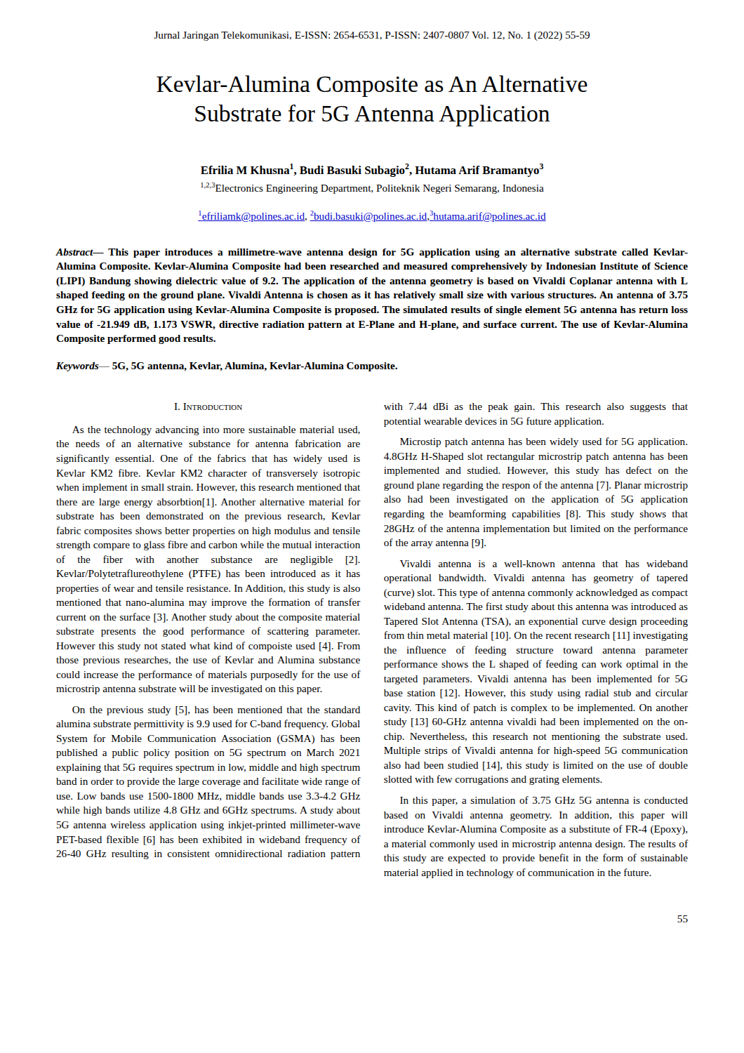Jurnal Jaringan Telekomunikasi, E-ISSN: 2654-6531, P-ISSN: 2407-0807 Vol. 12, No. 1 (2022) 55-59
Kevlar-Alumina Composite as An Alternative
Substrate for 5G Antenna Application
Efrilia M Khusna1, Budi Basuki Subagio2, Hutama Arif Bramantyo3
1,2,3Electronics Engineering Department, Politeknik Negeri Semarang, Indonesia
1efriliamk@polines.ac.id, 2budi.basuki@polines.ac.id,3hutama.arif@polines.ac.id
Abstract— This paper introduces a millimetre-wave antenna design for 5G application using an alternative substrate called Kevlar-Alumina Composite. Kevlar-Alumina Composite had been researched and measured comprehensively by Indonesian Institute of Science (LIPI) Bandung showing dielectric value of 9.2. The application of the antenna geometry is based on Vivaldi Coplanar antenna with L shaped feeding on the ground plane. Vivaldi Antenna is chosen as it has relatively small size with various structures. An antenna of 3.75 GHz for 5G application using Kevlar-Alumina Composite is proposed. The simulated results of single element 5G antenna has return loss value of -21.949 dB, 1.173 VSWR, directive radiation pattern at E-Plane and H-plane, and surface current. The use of Kevlar-Alumina Composite performed good results.
Keywords— 5G, 5G antenna, Kevlar, Alumina, Kevlar-Alumina Composite.
I. Introduction
As the technology advancing into more sustainable material used, the needs of an alternative substance for antenna fabrication are significantly essential. One of the fabrics that has widely used is Kevlar KM2 fibre. Kevlar KM2 character of transversely isotropic when implement in small strain. However, this research mentioned that there are large energy absorbtion[1]. Another alternative material for substrate has been demonstrated on the previous research, Kevlar fabric composites shows better properties on high modulus and tensile strength compare to glass fibre and carbon while the mutual interaction of the fiber with another substance are negligible [2]. Kevlar/Polytetraflureothylene (PTFE) has been introduced as it has properties of wear and tensile resistance. In Addition, this study is also mentioned that nano-alumina may improve the formation of transfer current on the surface [3]. Another study about the composite material substrate presents the good performance of scattering parameter. However this study not stated what kind of compoiste used [4]. From those previous researches, the use of Kevlar and Alumina substance could increase the performance of materials purposedly for the use of microstrip antenna substrate will be investigated on this paper.
On the previous study [5], has been mentioned that the standard alumina substrate permittivity is 9.9 used for C-band frequency. Global System for Mobile Communication Association (GSMA) has been published a public policy position on 5G spectrum on March 2021 explaining that 5G requires spectrum in low, middle and high spectrum band in order to provide the large coverage and facilitate wide range of use. Low bands use 1500-1800 MHz, middle bands use 3.3-4.2 GHz while high bands utilize 4.8 GHz and 6GHz spectrums. A study about 5G antenna wireless application using inkjet-printed millimeter-wave PET-based flexible [6] has been exhibited in wideband frequency of 26-40 GHz resulting in consistent omnidirectional radiation pattern with 7.44 dBi as the peak gain. This research also suggests that potential wearable devices in 5G future application.
Microstip patch antenna has been widely used for 5G application. 4.8GHz H-Shaped slot rectangular microstrip patch antenna has been implemented and studied. However, this study has defect on the ground plane regarding the respon of the antenna [7]. Planar microstrip also had been investigated on the application of 5G application regarding the beamforming capabilities [8]. This study shows that 28GHz of the antenna implementation but limited on the performance of the array antenna [9].
Vivaldi antenna is a well-known antenna that has wideband operational bandwidth. Vivaldi antenna has geometry of tapered (curve) slot. This type of antenna commonly acknowledged as compact wideband antenna. The first study about this antenna was introduced as Tapered Slot Antenna (TSA), an exponential curve design proceeding from thin metal material [10]. On the recent research [11] investigating the influence of feeding structure toward antenna parameter performance shows the L shaped of feeding can work optimal in the targeted parameters. Vivaldi antenna has been implemented for 5G base station [12]. However, this study using radial stub and circular cavity. This kind of patch is complex to be implemented. On another study [13] 60-GHz antenna vivaldi had been implemented on the on-chip. Nevertheless, this research not mentioning the substrate used. Multiple strips of Vivaldi antenna for high-speed 5G communication also had been studied [14], this study is limited on the use of double slotted with few corrugations and grating elements.
In this paper, a simulation of 3.75 GHz 5G antenna is conducted based on Vivaldi antenna geometry. In addition, this paper will introduce Kevlar-Alumina Composite as a substitute of FR-4 (Epoxy), a material commonly used in microstrip antenna design. The results of this study are expected to provide benefit in the form of sustainable material applied in technology of communication in the future.
55